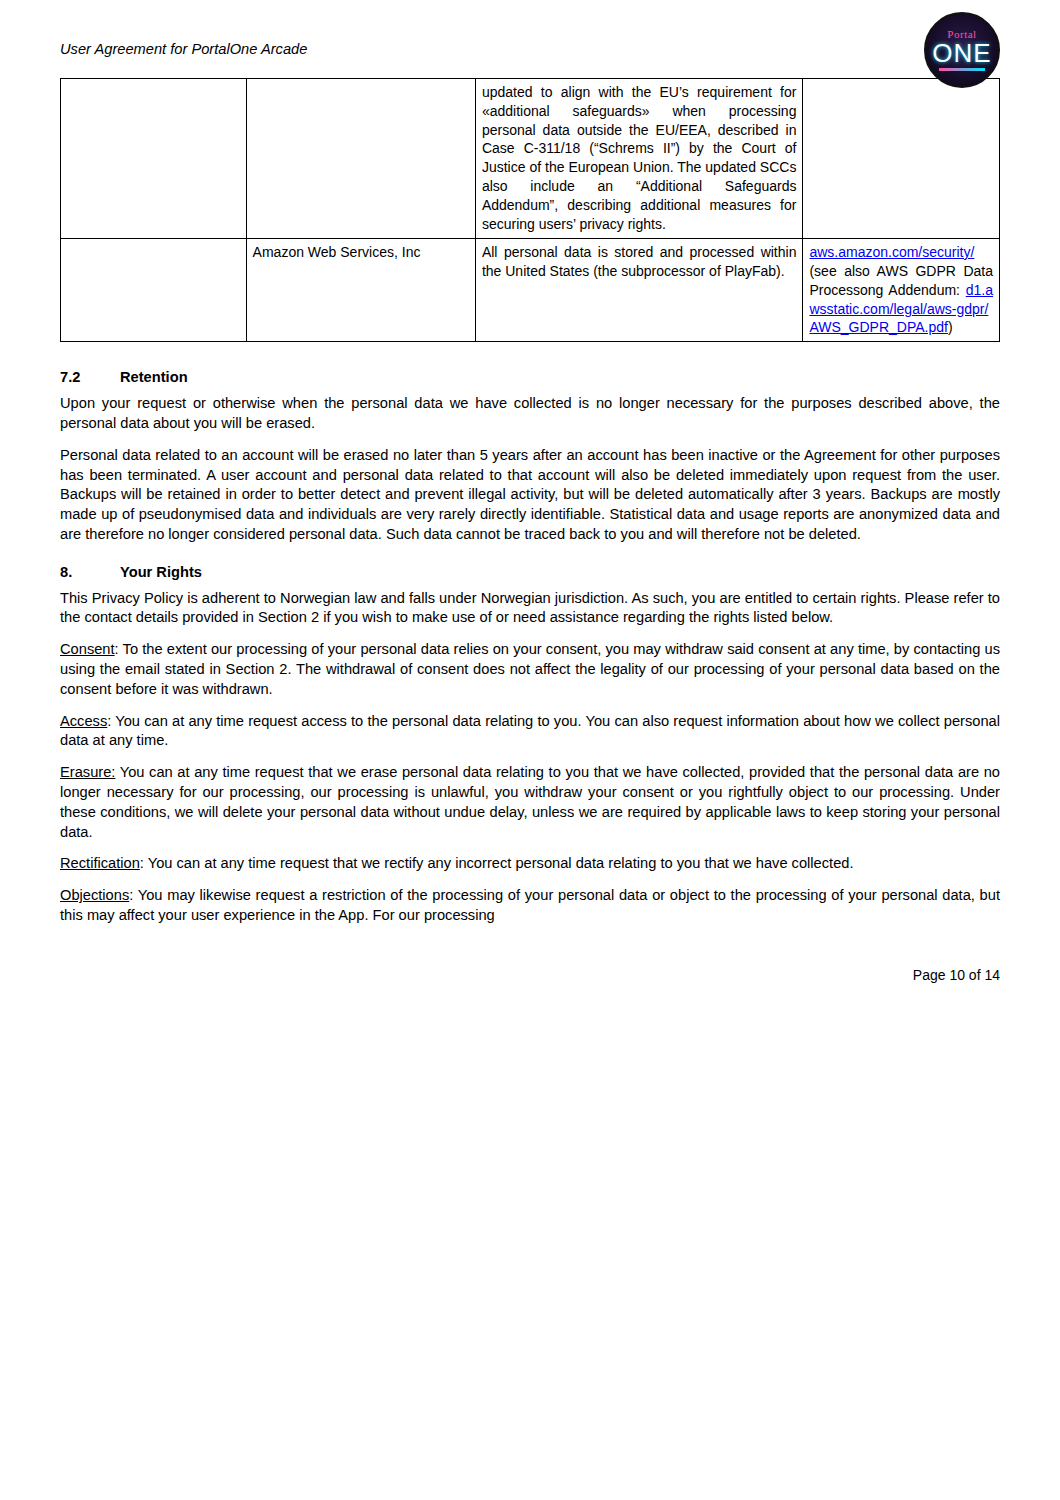User Agreement for PortalOne Arcade
Portal ONE
| | | updated to align with the EU’s requirement for «additional safeguards» when processing personal data outside the EU/EEA, described in Case C-311/18 (“Schrems II”) by the Court of Justice of the European Union. The updated SCCs also include an “Additional Safeguards Addendum”, describing additional measures for securing users’ privacy rights. | |
| | Amazon Web Services, Inc | All personal data is stored and processed within the United States (the subprocessor of PlayFab). | aws.amazon.com/security/ (see also AWS GDPR Data Processong Addendum: d1.awsstatic.com/legal/aws-gdpr/AWS_GDPR_DPA.pdf ) |
7.2 Retention
Upon your request or otherwise when the personal data we have collected is no longer necessary for the purposes described above, the personal data about you will be erased.
Personal data related to an account will be erased no later than 5 years after an account has been inactive or the Agreement for other purposes has been terminated. A user account and personal data related to that account will also be deleted immediately upon request from the user. Backups will be retained in order to better detect and prevent illegal activity, but will be deleted automatically after 3 years. Backups are mostly made up of pseudonymised data and individuals are very rarely directly identifiable. Statistical data and usage reports are anonymized data and are therefore no longer considered personal data. Such data cannot be traced back to you and will therefore not be deleted.
8. Your Rights
This Privacy Policy is adherent to Norwegian law and falls under Norwegian jurisdiction. As such, you are entitled to certain rights. Please refer to the contact details provided in Section 2 if you wish to make use of or need assistance regarding the rights listed below.
Consent: To the extent our processing of your personal data relies on your consent, you may withdraw said consent at any time, by contacting us using the email stated in Section 2. The withdrawal of consent does not affect the legality of our processing of your personal data based on the consent before it was withdrawn.
Access: You can at any time request access to the personal data relating to you. You can also request information about how we collect personal data at any time.
Erasure: You can at any time request that we erase personal data relating to you that we have collected, provided that the personal data are no longer necessary for our processing, our processing is unlawful, you withdraw your consent or you rightfully object to our processing. Under these conditions, we will delete your personal data without undue delay, unless we are required by applicable laws to keep storing your personal data.
Rectification: You can at any time request that we rectify any incorrect personal data relating to you that we have collected.
Objections: You may likewise request a restriction of the processing of your personal data or object to the processing of your personal data, but this may affect your user experience in the App. For our processing
Page 10 of 14